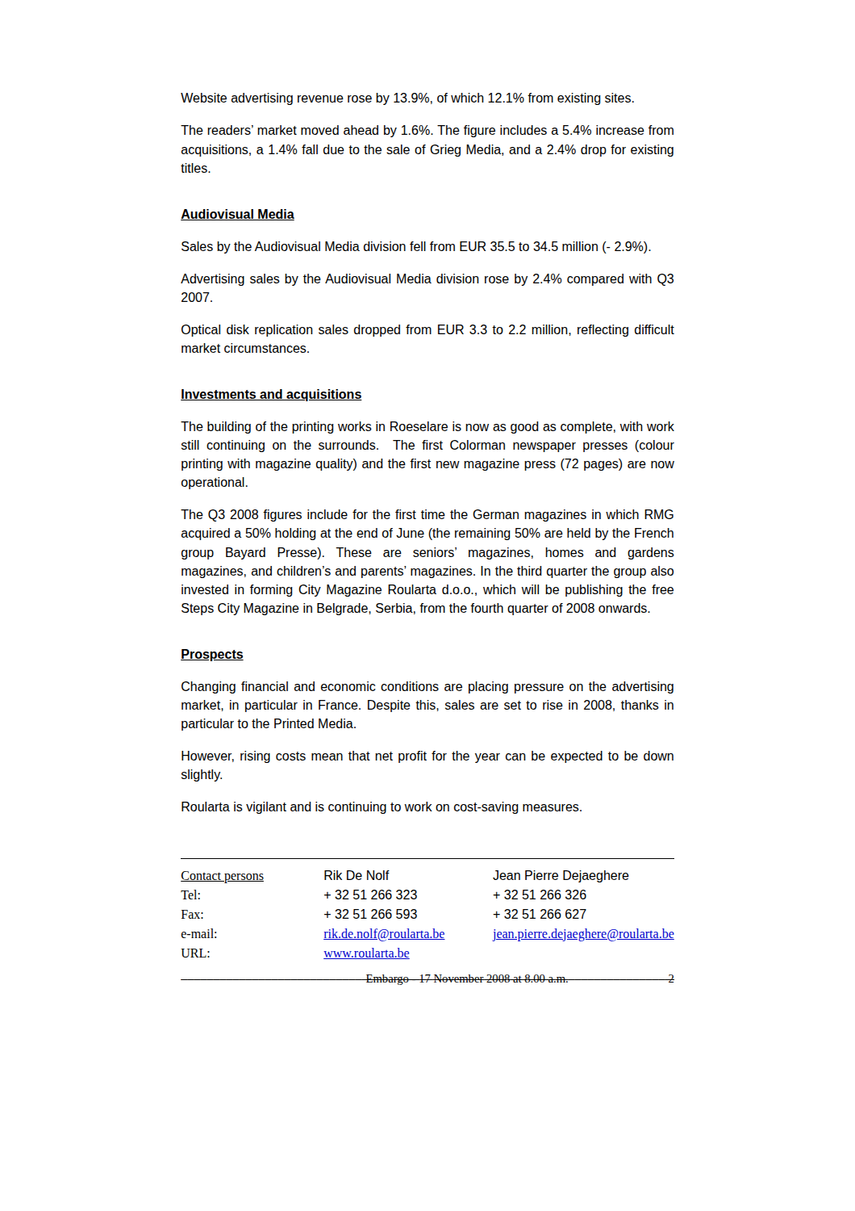Website advertising revenue rose by 13.9%, of which 12.1% from existing sites.
The readers’ market moved ahead by 1.6%. The figure includes a 5.4% increase from acquisitions, a 1.4% fall due to the sale of Grieg Media, and a 2.4% drop for existing titles.
Audiovisual Media
Sales by the Audiovisual Media division fell from EUR 35.5 to 34.5 million (- 2.9%).
Advertising sales by the Audiovisual Media division rose by 2.4% compared with Q3 2007.
Optical disk replication sales dropped from EUR 3.3 to 2.2 million, reflecting difficult market circumstances.
Investments and acquisitions
The building of the printing works in Roeselare is now as good as complete, with work still continuing on the surrounds. The first Colorman newspaper presses (colour printing with magazine quality) and the first new magazine press (72 pages) are now operational.
The Q3 2008 figures include for the first time the German magazines in which RMG acquired a 50% holding at the end of June (the remaining 50% are held by the French group Bayard Presse). These are seniors’ magazines, homes and gardens magazines, and children’s and parents’ magazines. In the third quarter the group also invested in forming City Magazine Roularta d.o.o., which will be publishing the free Steps City Magazine in Belgrade, Serbia, from the fourth quarter of 2008 onwards.
Prospects
Changing financial and economic conditions are placing pressure on the advertising market, in particular in France. Despite this, sales are set to rise in 2008, thanks in particular to the Printed Media.
However, rising costs mean that net profit for the year can be expected to be down slightly.
Roularta is vigilant and is continuing to work on cost-saving measures.
| Contact persons | Rik De Nolf | Jean Pierre Dejaeghere |
| Tel: | + 32 51 266 323 | + 32 51 266 326 |
| Fax: | + 32 51 266 593 | + 32 51 266 627 |
| e-mail: | rik.de.nolf@roularta.be | jean.pierre.dejaeghere@roularta.be |
| URL: | www.roularta.be | |
_______________________________________________________________________________
Embargo - 17 November 2008 at 8.00 a.m. 2